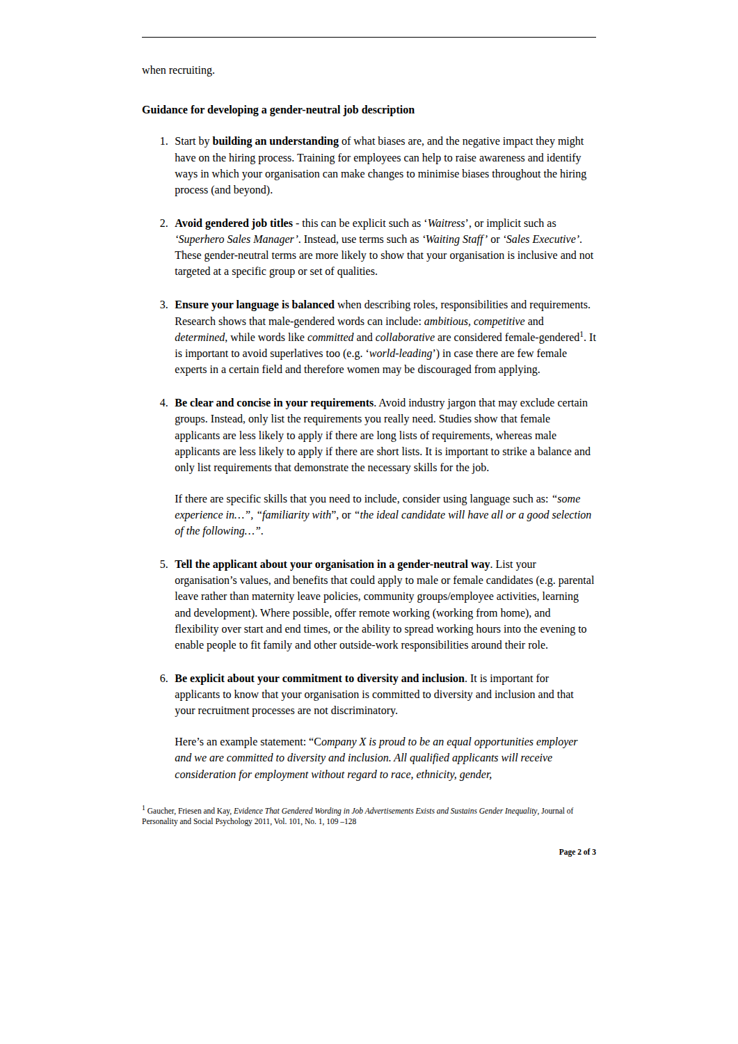when recruiting.
Guidance for developing a gender-neutral job description
Start by building an understanding of what biases are, and the negative impact they might have on the hiring process. Training for employees can help to raise awareness and identify ways in which your organisation can make changes to minimise biases throughout the hiring process (and beyond).
Avoid gendered job titles - this can be explicit such as ‘Waitress’, or implicit such as ‘Superhero Sales Manager’. Instead, use terms such as ‘Waiting Staff’ or ‘Sales Executive’. These gender-neutral terms are more likely to show that your organisation is inclusive and not targeted at a specific group or set of qualities.
Ensure your language is balanced when describing roles, responsibilities and requirements. Research shows that male-gendered words can include: ambitious, competitive and determined, while words like committed and collaborative are considered female-gendered1. It is important to avoid superlatives too (e.g. ‘world-leading’) in case there are few female experts in a certain field and therefore women may be discouraged from applying.
Be clear and concise in your requirements. Avoid industry jargon that may exclude certain groups. Instead, only list the requirements you really need. Studies show that female applicants are less likely to apply if there are long lists of requirements, whereas male applicants are less likely to apply if there are short lists. It is important to strike a balance and only list requirements that demonstrate the necessary skills for the job.
If there are specific skills that you need to include, consider using language such as: “some experience in…”, “familiarity with”, or “the ideal candidate will have all or a good selection of the following…”.
Tell the applicant about your organisation in a gender-neutral way. List your organisation’s values, and benefits that could apply to male or female candidates (e.g. parental leave rather than maternity leave policies, community groups/employee activities, learning and development). Where possible, offer remote working (working from home), and flexibility over start and end times, or the ability to spread working hours into the evening to enable people to fit family and other outside-work responsibilities around their role.
Be explicit about your commitment to diversity and inclusion. It is important for applicants to know that your organisation is committed to diversity and inclusion and that your recruitment processes are not discriminatory.
Here’s an example statement: “Company X is proud to be an equal opportunities employer and we are committed to diversity and inclusion. All qualified applicants will receive consideration for employment without regard to race, ethnicity, gender,
1 Gaucher, Friesen and Kay, Evidence That Gendered Wording in Job Advertisements Exists and Sustains Gender Inequality, Journal of Personality and Social Psychology 2011, Vol. 101, No. 1, 109 –128
Page 2 of 3